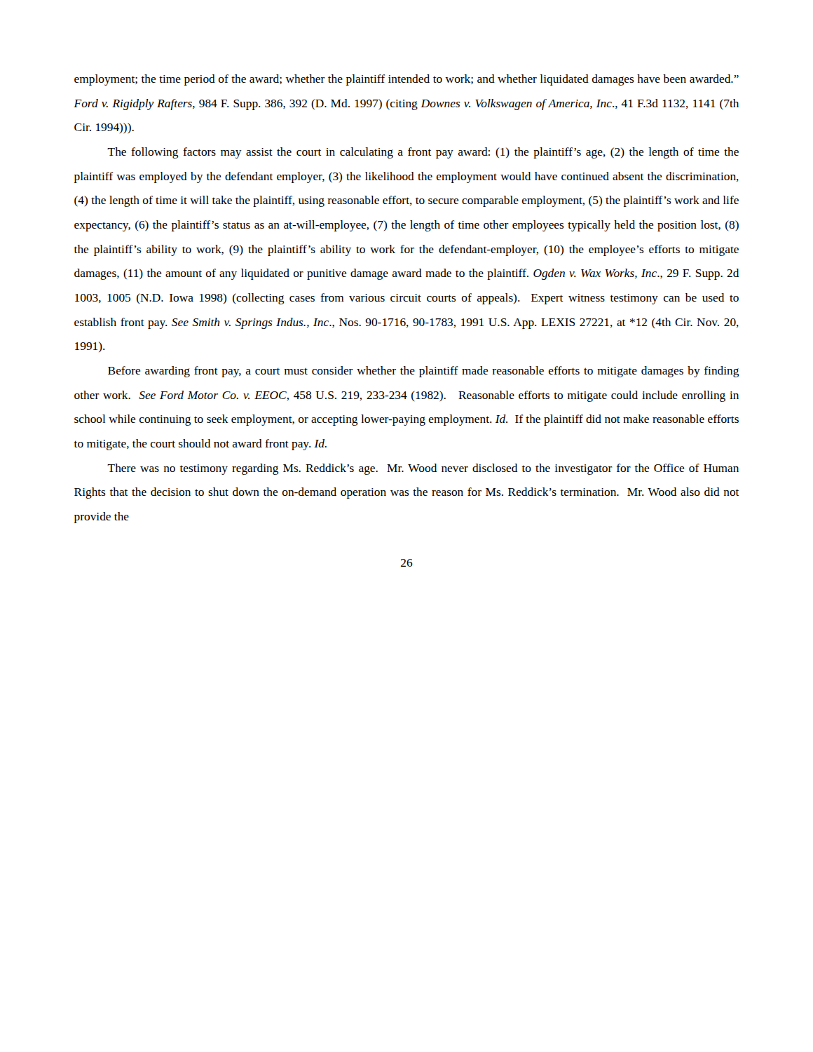employment; the time period of the award; whether the plaintiff intended to work; and whether liquidated damages have been awarded.” Ford v. Rigidply Rafters, 984 F. Supp. 386, 392 (D. Md. 1997) (citing Downes v. Volkswagen of America, Inc., 41 F.3d 1132, 1141 (7th Cir. 1994))).
The following factors may assist the court in calculating a front pay award: (1) the plaintiff’s age, (2) the length of time the plaintiff was employed by the defendant employer, (3) the likelihood the employment would have continued absent the discrimination, (4) the length of time it will take the plaintiff, using reasonable effort, to secure comparable employment, (5) the plaintiff’s work and life expectancy, (6) the plaintiff’s status as an at-will-employee, (7) the length of time other employees typically held the position lost, (8) the plaintiff’s ability to work, (9) the plaintiff’s ability to work for the defendant-employer, (10) the employee’s efforts to mitigate damages, (11) the amount of any liquidated or punitive damage award made to the plaintiff. Ogden v. Wax Works, Inc., 29 F. Supp. 2d 1003, 1005 (N.D. Iowa 1998) (collecting cases from various circuit courts of appeals). Expert witness testimony can be used to establish front pay. See Smith v. Springs Indus., Inc., Nos. 90-1716, 90-1783, 1991 U.S. App. LEXIS 27221, at *12 (4th Cir. Nov. 20, 1991).
Before awarding front pay, a court must consider whether the plaintiff made reasonable efforts to mitigate damages by finding other work. See Ford Motor Co. v. EEOC, 458 U.S. 219, 233-234 (1982). Reasonable efforts to mitigate could include enrolling in school while continuing to seek employment, or accepting lower-paying employment. Id. If the plaintiff did not make reasonable efforts to mitigate, the court should not award front pay. Id.
There was no testimony regarding Ms. Reddick’s age. Mr. Wood never disclosed to the investigator for the Office of Human Rights that the decision to shut down the on-demand operation was the reason for Ms. Reddick’s termination. Mr. Wood also did not provide the
26